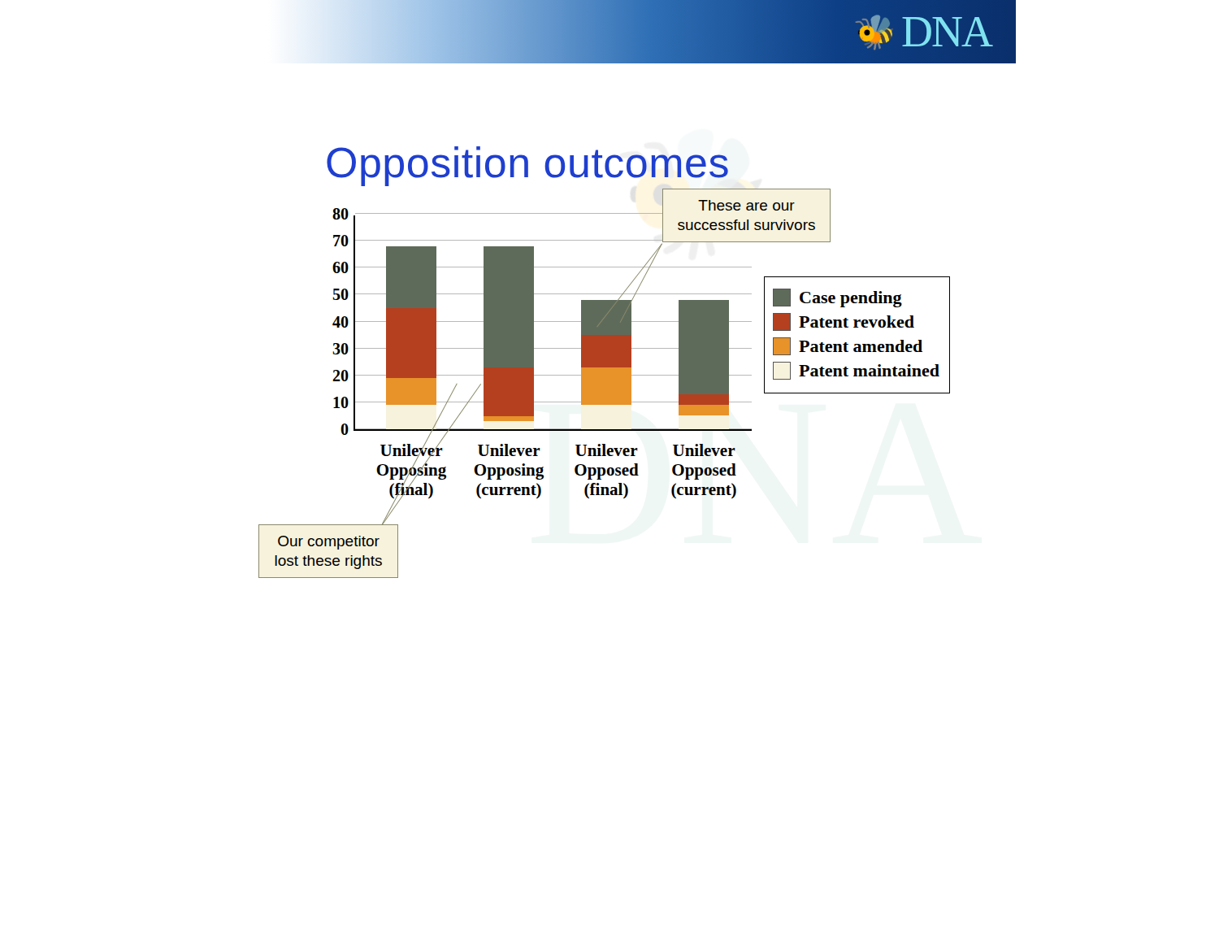🐝 DNA
🐝
DNA
Opposition outcomes
0
10
20
30
40
50
60
70
80
Unilever
Opposing
(final)
Unilever
Opposing
(current)
Unilever
Opposed
(final)
Unilever
Opposed
(current)
Case pending
Patent revoked
Patent amended
Patent maintained
These are our successful survivors
Our competitor lost these rights